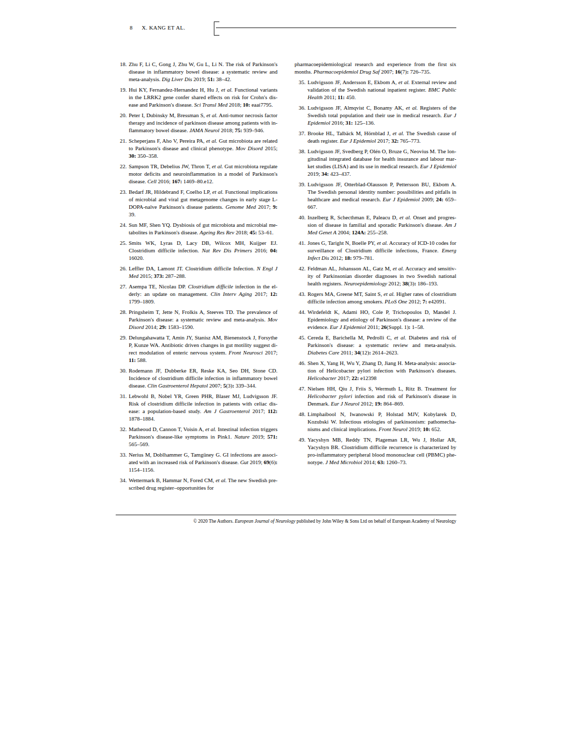8 X. KANG ET AL.
18. Zhu F, Li C, Gong J, Zhu W, Gu L, Li N. The risk of Parkinson's disease in inflammatory bowel disease: a systematic review and meta-analysis. Dig Liver Dis 2019; 51: 38–42.
19. Hui KY, Fernandez-Hernandez H, Hu J, et al. Functional variants in the LRRK2 gene confer shared effects on risk for Crohn's disease and Parkinson's disease. Sci Transl Med 2018; 10: eaai7795.
20. Peter I, Dubinsky M, Bressman S, et al. Anti-tumor necrosis factor therapy and incidence of parkinson disease among patients with inflammatory bowel disease. JAMA Neurol 2018; 75: 939–946.
21. Scheperjans F, Aho V, Pereira PA, et al. Gut microbiota are related to Parkinson's disease and clinical phenotype. Mov Disord 2015; 30: 350–358.
22. Sampson TR, Debelius JW, Thron T, et al. Gut microbiota regulate motor deficits and neuroinflammation in a model of Parkinson's disease. Cell 2016; 167: 1469–80.e12.
23. Bedarf JR, Hildebrand F, Coelho LP, et al. Functional implications of microbial and viral gut metagenome changes in early stage L-DOPA-naïve Parkinson's disease patients. Genome Med 2017; 9: 39.
24. Sun MF, Shen YQ. Dysbiosis of gut microbiota and microbial metabolites in Parkinson's disease. Ageing Res Rev 2018; 45: 53–61.
25. Smits WK, Lyras D, Lacy DB, Wilcox MH, Kuijper EJ. Clostridium difficile infection. Nat Rev Dis Primers 2016; 04: 16020.
26. Leffler DA, Lamont JT. Clostridium difficile Infection. N Engl J Med 2015; 373: 287–288.
27. Asempa TE, Nicolau DP. Clostridium difficile infection in the elderly: an update on management. Clin Interv Aging 2017; 12: 1799–1809.
28. Pringsheim T, Jette N, Frolkis A, Steeves TD. The prevalence of Parkinson's disease: a systematic review and meta-analysis. Mov Disord 2014; 29: 1583–1590.
29. Delungahawatta T, Amin JY, Stanisz AM, Bienenstock J, Forsythe P, Kunze WA. Antibiotic driven changes in gut motility suggest direct modulation of enteric nervous system. Front Neurosci 2017; 11: 588.
30. Rodemann JF, Dubberke ER, Reske KA, Seo DH, Stone CD. Incidence of clostridium difficile infection in inflammatory bowel disease. Clin Gastroenterol Hepatol 2007; 5(3): 339–344.
31. Lebwohl B, Nobel YR, Green PHR, Blaser MJ, Ludvigsson JF. Risk of clostridium difficile infection in patients with celiac disease: a population-based study. Am J Gastroenterol 2017; 112: 1878–1884.
32. Matheoud D, Cannon T, Voisin A, et al. Intestinal infection triggers Parkinson's disease-like symptoms in Pink1. Nature 2019; 571: 565–569.
33. Nerius M, Doblhammer G, Tamgüney G. GI infections are associated with an increased risk of Parkinson's disease. Gut 2019; 69(6): 1154–1156.
34. Wettermark B, Hammar N, Fored CM, et al. The new Swedish prescribed drug register–opportunities for
pharmacoepidemiological research and experience from the first six months. Pharmacoepidemiol Drug Saf 2007; 16(7): 726–735.
35. Ludvigsson JF, Andersson E, Ekbom A, et al. External review and validation of the Swedish national inpatient register. BMC Public Health 2011; 11: 450.
36. Ludvigsson JF, Almqvist C, Bonamy AK, et al. Registers of the Swedish total population and their use in medical research. Eur J Epidemiol 2016; 31: 125–136.
37. Brooke HL, Talbäck M, Hörnblad J, et al. The Swedish cause of death register. Eur J Epidemiol 2017; 32: 765–773.
38. Ludvigsson JF, Svedberg P, Olén O, Bruze G, Neovius M. The longitudinal integrated database for health insurance and labour market studies (LISA) and its use in medical research. Eur J Epidemiol 2019; 34: 423–437.
39. Ludvigsson JF, Otterblad-Olausson P, Pettersson BU, Ekbom A. The Swedish personal identity number: possibilities and pitfalls in healthcare and medical research. Eur J Epidemiol 2009; 24: 659–667.
40. Inzelberg R, Schecthman E, Paleacu D, et al. Onset and progression of disease in familial and sporadic Parkinson's disease. Am J Med Genet A 2004; 124A: 255–258.
41. Jones G, Taright N, Boelle PY, et al. Accuracy of ICD-10 codes for surveillance of Clostridium difficile infections, France. Emerg Infect Dis 2012; 18: 979–781.
42. Feldman AL, Johansson AL, Gatz M, et al. Accuracy and sensitivity of Parkinsonian disorder diagnoses in two Swedish national health registers. Neuroepidemiology 2012; 38(3): 186–193.
43. Rogers MA, Greene MT, Saint S, et al. Higher rates of clostridium difficile infection among smokers. PLoS One 2012; 7: e42091.
44. Wirdefeldt K, Adami HO, Cole P, Trichopoulos D, Mandel J. Epidemiology and etiology of Parkinson's disease: a review of the evidence. Eur J Epidemiol 2011; 26(Suppl. 1): 1–58.
45. Cereda E, Barichella M, Pedrolli C, et al. Diabetes and risk of Parkinson's disease: a systematic review and meta-analysis. Diabetes Care 2011; 34(12): 2614–2623.
46. Shen X, Yang H, Wu Y, Zhang D, Jiang H. Meta-analysis: association of Helicobacter pylori infection with Parkinson's diseases. Helicobacter 2017; 22: e12398
47. Nielsen HH, Qiu J, Friis S, Wermuth L, Ritz B. Treatment for Helicobacter pylori infection and risk of Parkinson's disease in Denmark. Eur J Neurol 2012; 19: 864–869.
48. Limphaibool N, Iwanowski P, Holstad MJV, Kobylarek D, Kozubski W. Infectious etiologies of parkinsonism: pathomechanisms and clinical implications. Front Neurol 2019; 10: 652.
49. Yacyshyn MB, Reddy TN, Plageman LR, Wu J, Hollar AR, Yacyshyn BR. Clostridium difficile recurrence is characterized by pro-inflammatory peripheral blood mononuclear cell (PBMC) phenotype. J Med Microbiol 2014; 63: 1260–73.
© 2020 The Authors. European Journal of Neurology published by John Wiley & Sons Ltd on behalf of European Academy of Neurology